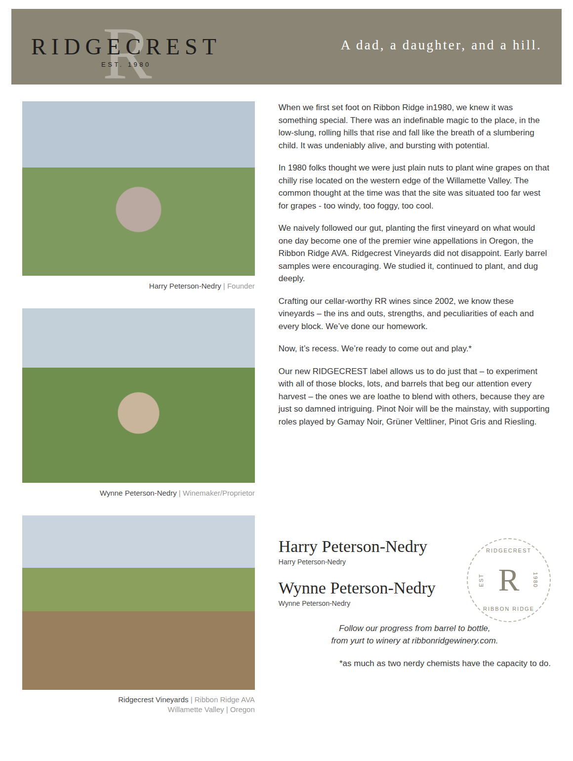R
RIDGECREST
EST. 1980
A dad, a daughter, and a hill.
Harry Peterson-Nedry | Founder
Wynne Peterson-Nedry | Winemaker/Proprietor
When we first set foot on Ribbon Ridge in1980, we knew it was something special. There was an indefinable magic to the place, in the low-slung, rolling hills that rise and fall like the breath of a slumbering child. It was undeniably alive, and bursting with potential.
In 1980 folks thought we were just plain nuts to plant wine grapes on that chilly rise located on the western edge of the Willamette Valley. The common thought at the time was that the site was situated too far west for grapes - too windy, too foggy, too cool.
We naively followed our gut, planting the first vineyard on what would one day become one of the premier wine appellations in Oregon, the Ribbon Ridge AVA. Ridgecrest Vineyards did not disappoint. Early barrel samples were encouraging. We studied it, continued to plant, and dug deeply.
Crafting our cellar-worthy RR wines since 2002, we know these vineyards – the ins and outs, strengths, and peculiarities of each and every block. We’ve done our homework.
Now, it’s recess. We’re ready to come out and play.*
Our new RIDGECREST label allows us to do just that – to experiment with all of those blocks, lots, and barrels that beg our attention every harvest – the ones we are loathe to blend with others, because they are just so damned intriguing. Pinot Noir will be the mainstay, with supporting roles played by Gamay Noir, Grüner Veltliner, Pinot Gris and Riesling.
Ridgecrest Vineyards | Ribbon Ridge AVA
Willamette Valley | Oregon
Harry Peterson-Nedry
Harry Peterson-Nedry
Wynne Peterson-Nedry
Wynne Peterson-Nedry
RIDGECREST EST 1980 R RIBBON RIDGE
Follow our progress from barrel to bottle,
from yurt to winery at ribbonridgewinery.com.
*as much as two nerdy chemists have the capacity to do.